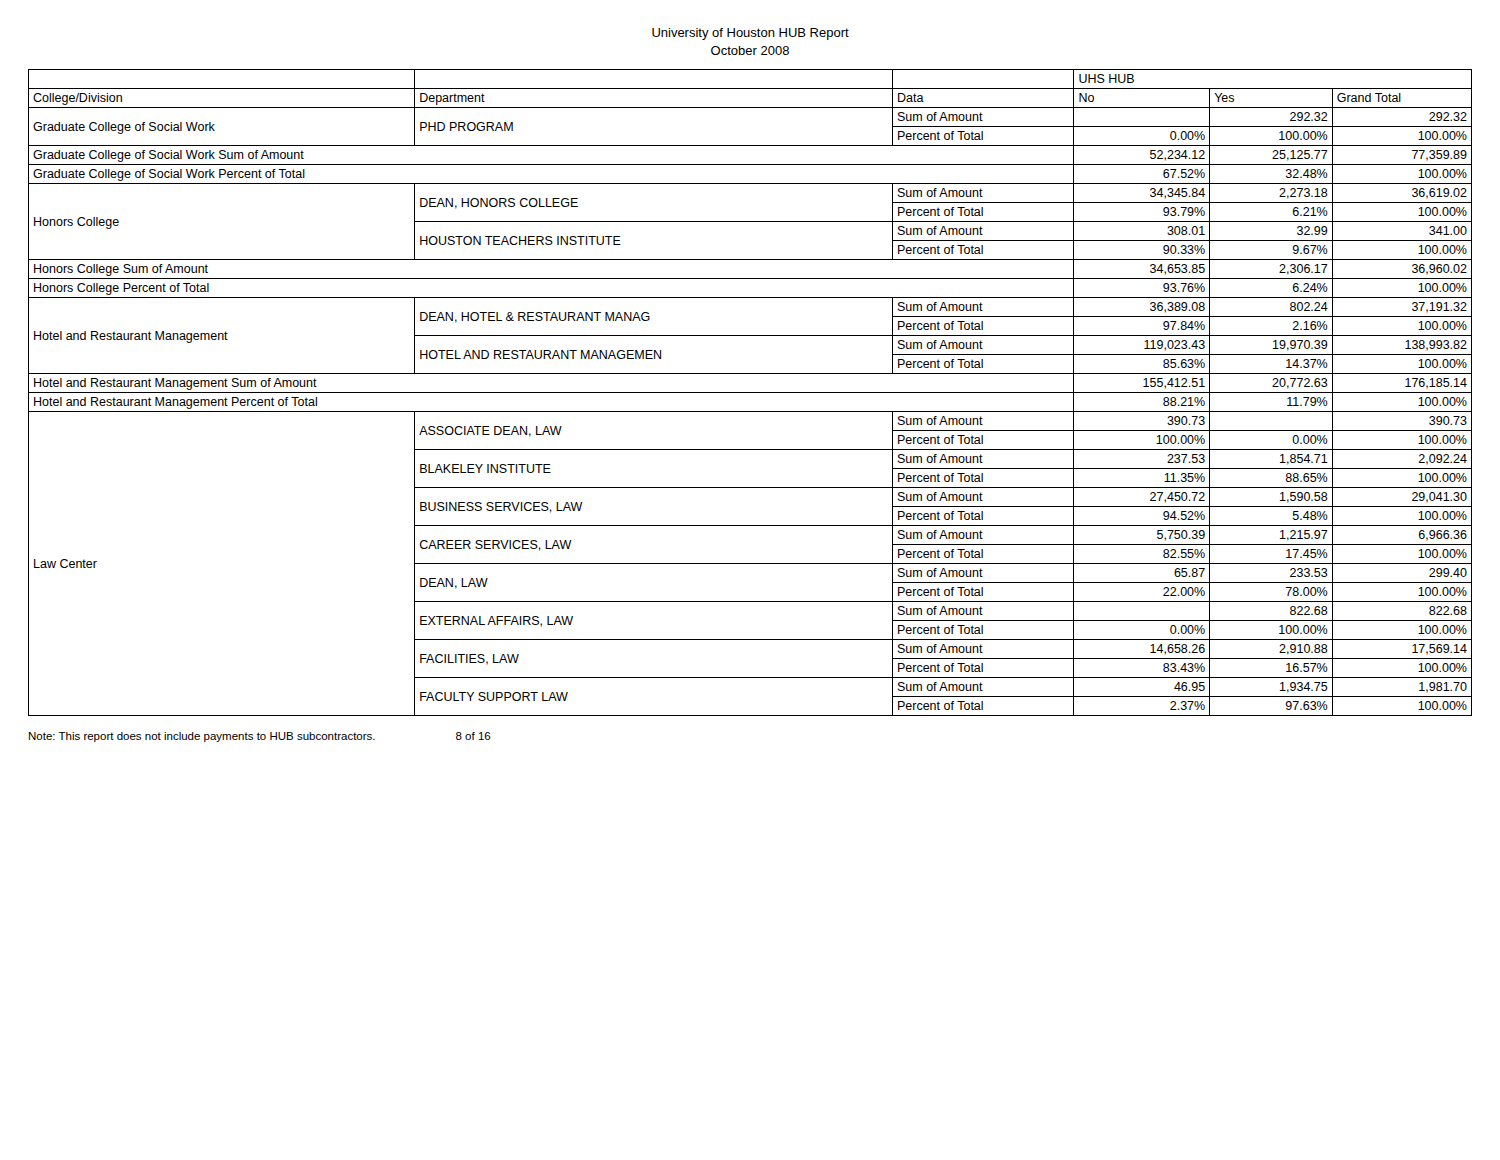University of Houston HUB Report
October 2008
| | | | UHS HUB |
| --- | --- | --- | --- |
| College/Division | Department | Data | No | Yes | Grand Total |
| Graduate College of Social Work | PHD PROGRAM | Sum of Amount | | 292.32 | 292.32 |
| Percent of Total | 0.00% | 100.00% | 100.00% |
| Graduate College of Social Work Sum of Amount | 52,234.12 | 25,125.77 | 77,359.89 |
| Graduate College of Social Work Percent of Total | 67.52% | 32.48% | 100.00% |
| Honors College | DEAN, HONORS COLLEGE | Sum of Amount | 34,345.84 | 2,273.18 | 36,619.02 |
| Percent of Total | 93.79% | 6.21% | 100.00% |
| HOUSTON TEACHERS INSTITUTE | Sum of Amount | 308.01 | 32.99 | 341.00 |
| Percent of Total | 90.33% | 9.67% | 100.00% |
| Honors College Sum of Amount | 34,653.85 | 2,306.17 | 36,960.02 |
| Honors College Percent of Total | 93.76% | 6.24% | 100.00% |
| Hotel and Restaurant Management | DEAN, HOTEL & RESTAURANT MANAG | Sum of Amount | 36,389.08 | 802.24 | 37,191.32 |
| Percent of Total | 97.84% | 2.16% | 100.00% |
| HOTEL AND RESTAURANT MANAGEMEN | Sum of Amount | 119,023.43 | 19,970.39 | 138,993.82 |
| Percent of Total | 85.63% | 14.37% | 100.00% |
| Hotel and Restaurant Management Sum of Amount | 155,412.51 | 20,772.63 | 176,185.14 |
| Hotel and Restaurant Management Percent of Total | 88.21% | 11.79% | 100.00% |
| Law Center | ASSOCIATE DEAN, LAW | Sum of Amount | 390.73 | | 390.73 |
| Percent of Total | 100.00% | 0.00% | 100.00% |
| BLAKELEY INSTITUTE | Sum of Amount | 237.53 | 1,854.71 | 2,092.24 |
| Percent of Total | 11.35% | 88.65% | 100.00% |
| BUSINESS SERVICES, LAW | Sum of Amount | 27,450.72 | 1,590.58 | 29,041.30 |
| Percent of Total | 94.52% | 5.48% | 100.00% |
| CAREER SERVICES, LAW | Sum of Amount | 5,750.39 | 1,215.97 | 6,966.36 |
| Percent of Total | 82.55% | 17.45% | 100.00% |
| DEAN, LAW | Sum of Amount | 65.87 | 233.53 | 299.40 |
| Percent of Total | 22.00% | 78.00% | 100.00% |
| EXTERNAL AFFAIRS, LAW | Sum of Amount | | 822.68 | 822.68 |
| Percent of Total | 0.00% | 100.00% | 100.00% |
| FACILITIES, LAW | Sum of Amount | 14,658.26 | 2,910.88 | 17,569.14 |
| Percent of Total | 83.43% | 16.57% | 100.00% |
| FACULTY SUPPORT LAW | Sum of Amount | 46.95 | 1,934.75 | 1,981.70 |
| Percent of Total | 2.37% | 97.63% | 100.00% |
Note: This report does not include payments to HUB subcontractors. 8 of 16